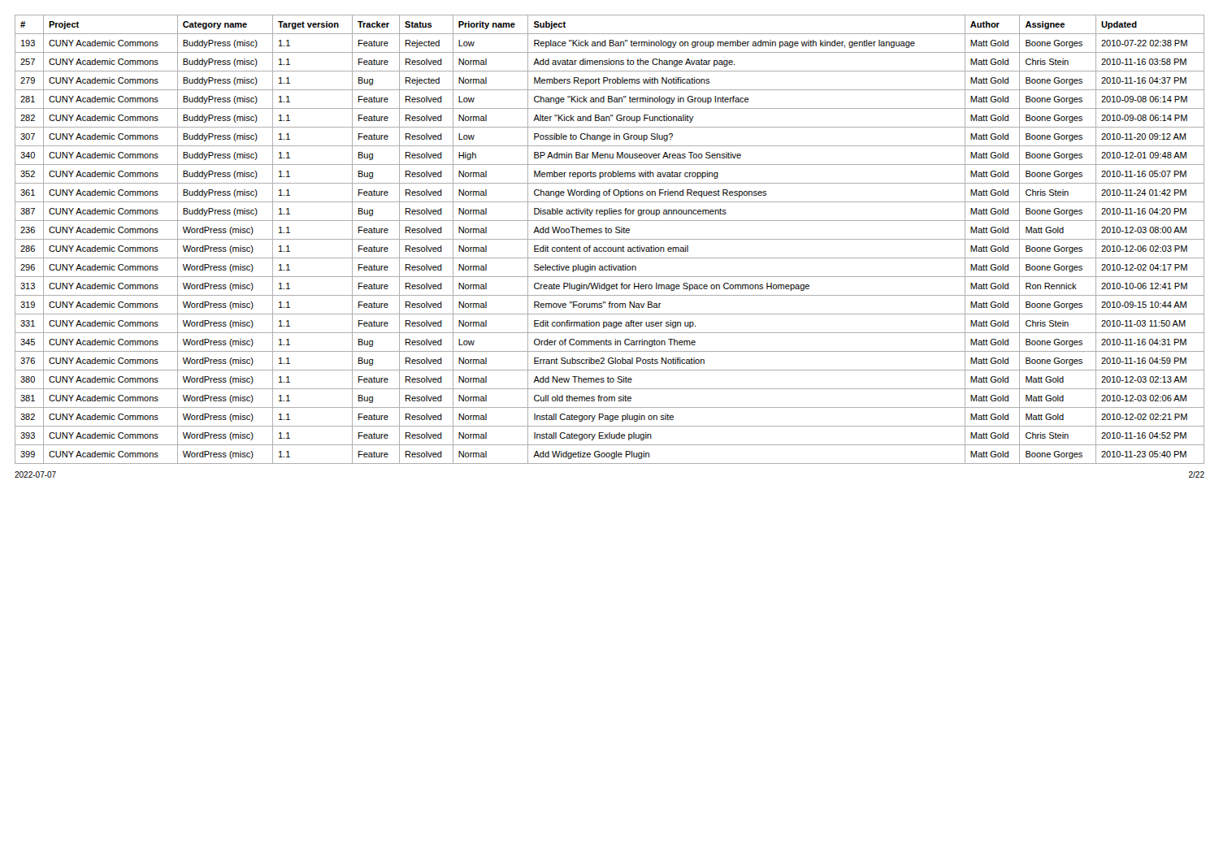| # | Project | Category name | Target version | Tracker | Status | Priority name | Subject | Author | Assignee | Updated |
| --- | --- | --- | --- | --- | --- | --- | --- | --- | --- | --- |
| 193 | CUNY Academic Commons | BuddyPress (misc) | 1.1 | Feature | Rejected | Low | Replace "Kick and Ban" terminology on group member admin page with kinder, gentler language | Matt Gold | Boone Gorges | 2010-07-22 02:38 PM |
| 257 | CUNY Academic Commons | BuddyPress (misc) | 1.1 | Feature | Resolved | Normal | Add avatar dimensions to the Change Avatar page. | Matt Gold | Chris Stein | 2010-11-16 03:58 PM |
| 279 | CUNY Academic Commons | BuddyPress (misc) | 1.1 | Bug | Rejected | Normal | Members Report Problems with Notifications | Matt Gold | Boone Gorges | 2010-11-16 04:37 PM |
| 281 | CUNY Academic Commons | BuddyPress (misc) | 1.1 | Feature | Resolved | Low | Change "Kick and Ban" terminology in Group Interface | Matt Gold | Boone Gorges | 2010-09-08 06:14 PM |
| 282 | CUNY Academic Commons | BuddyPress (misc) | 1.1 | Feature | Resolved | Normal | Alter "Kick and Ban" Group Functionality | Matt Gold | Boone Gorges | 2010-09-08 06:14 PM |
| 307 | CUNY Academic Commons | BuddyPress (misc) | 1.1 | Feature | Resolved | Low | Possible to Change in Group Slug? | Matt Gold | Boone Gorges | 2010-11-20 09:12 AM |
| 340 | CUNY Academic Commons | BuddyPress (misc) | 1.1 | Bug | Resolved | High | BP Admin Bar Menu Mouseover Areas Too Sensitive | Matt Gold | Boone Gorges | 2010-12-01 09:48 AM |
| 352 | CUNY Academic Commons | BuddyPress (misc) | 1.1 | Bug | Resolved | Normal | Member reports problems with avatar cropping | Matt Gold | Boone Gorges | 2010-11-16 05:07 PM |
| 361 | CUNY Academic Commons | BuddyPress (misc) | 1.1 | Feature | Resolved | Normal | Change Wording of Options on Friend Request Responses | Matt Gold | Chris Stein | 2010-11-24 01:42 PM |
| 387 | CUNY Academic Commons | BuddyPress (misc) | 1.1 | Bug | Resolved | Normal | Disable activity replies for group announcements | Matt Gold | Boone Gorges | 2010-11-16 04:20 PM |
| 236 | CUNY Academic Commons | WordPress (misc) | 1.1 | Feature | Resolved | Normal | Add WooThemes to Site | Matt Gold | Matt Gold | 2010-12-03 08:00 AM |
| 286 | CUNY Academic Commons | WordPress (misc) | 1.1 | Feature | Resolved | Normal | Edit content of account activation email | Matt Gold | Boone Gorges | 2010-12-06 02:03 PM |
| 296 | CUNY Academic Commons | WordPress (misc) | 1.1 | Feature | Resolved | Normal | Selective plugin activation | Matt Gold | Boone Gorges | 2010-12-02 04:17 PM |
| 313 | CUNY Academic Commons | WordPress (misc) | 1.1 | Feature | Resolved | Normal | Create Plugin/Widget for Hero Image Space on Commons Homepage | Matt Gold | Ron Rennick | 2010-10-06 12:41 PM |
| 319 | CUNY Academic Commons | WordPress (misc) | 1.1 | Feature | Resolved | Normal | Remove "Forums" from Nav Bar | Matt Gold | Boone Gorges | 2010-09-15 10:44 AM |
| 331 | CUNY Academic Commons | WordPress (misc) | 1.1 | Feature | Resolved | Normal | Edit confirmation page after user sign up. | Matt Gold | Chris Stein | 2010-11-03 11:50 AM |
| 345 | CUNY Academic Commons | WordPress (misc) | 1.1 | Bug | Resolved | Low | Order of Comments in Carrington Theme | Matt Gold | Boone Gorges | 2010-11-16 04:31 PM |
| 376 | CUNY Academic Commons | WordPress (misc) | 1.1 | Bug | Resolved | Normal | Errant Subscribe2 Global Posts Notification | Matt Gold | Boone Gorges | 2010-11-16 04:59 PM |
| 380 | CUNY Academic Commons | WordPress (misc) | 1.1 | Feature | Resolved | Normal | Add New Themes to Site | Matt Gold | Matt Gold | 2010-12-03 02:13 AM |
| 381 | CUNY Academic Commons | WordPress (misc) | 1.1 | Bug | Resolved | Normal | Cull old themes from site | Matt Gold | Matt Gold | 2010-12-03 02:06 AM |
| 382 | CUNY Academic Commons | WordPress (misc) | 1.1 | Feature | Resolved | Normal | Install Category Page plugin on site | Matt Gold | Matt Gold | 2010-12-02 02:21 PM |
| 393 | CUNY Academic Commons | WordPress (misc) | 1.1 | Feature | Resolved | Normal | Install Category Exlude plugin | Matt Gold | Chris Stein | 2010-11-16 04:52 PM |
| 399 | CUNY Academic Commons | WordPress (misc) | 1.1 | Feature | Resolved | Normal | Add Widgetize Google Plugin | Matt Gold | Boone Gorges | 2010-11-23 05:40 PM |
2022-07-07 2/22